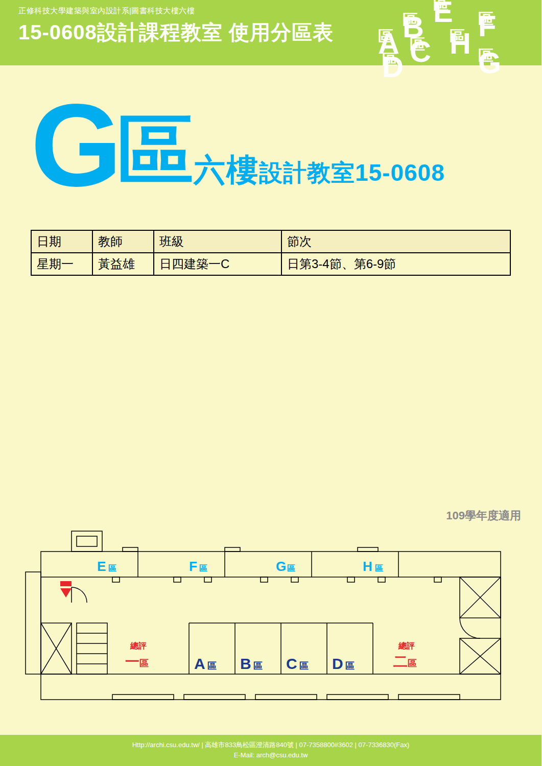正修科技大學建築與室內設計系|圖書科技大樓六樓
15-0608設計課程教室 使用分區表
A區 B區 C區 D區 E區 F區 G區 H區
G區六樓 設計教室15-0608
| 日期 | 教師 | 班級 | 節次 |
| --- | --- | --- | --- |
| 星期一 | 黃益雄 | 日四建築一C | 日第3-4節、第6-9節 |
109學年度適用
E 區 F 區 G 區 H 區 A 區 B 區 C 區 D 區 總評 一 區 總評 二 區
Http://archi.csu.edu.tw/ | 高雄市833鳥松區澄清路840號 | 07-7358800#3602 | 07-7336830(Fax)
E-Mail: arch@csu.edu.tw